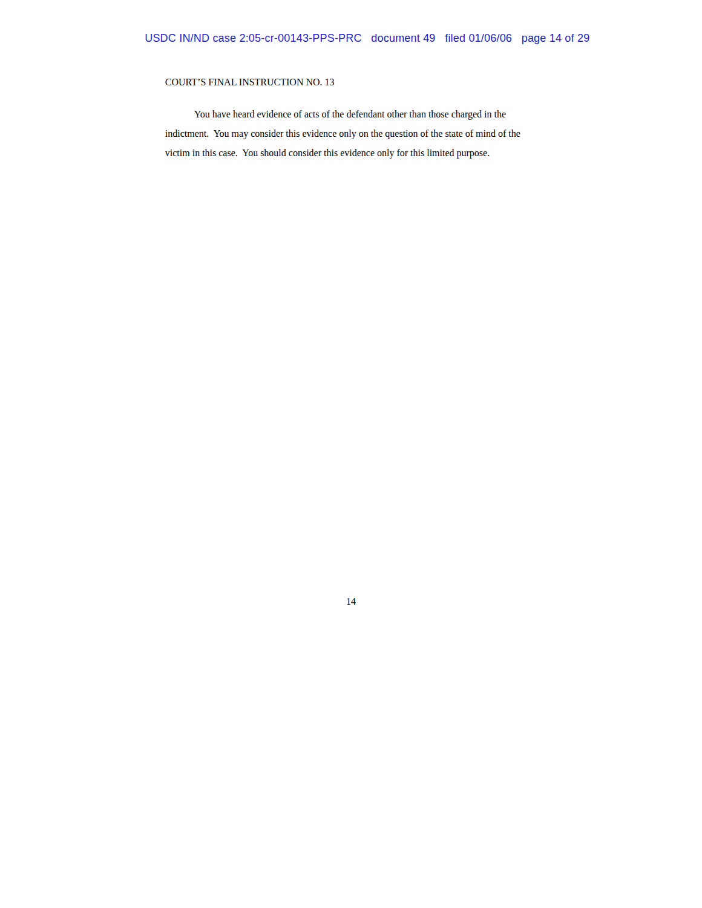USDC IN/ND case 2:05-cr-00143-PPS-PRC document 49 filed 01/06/06 page 14 of 29
COURT’S FINAL INSTRUCTION NO. 13
You have heard evidence of acts of the defendant other than those charged in the indictment. You may consider this evidence only on the question of the state of mind of the victim in this case. You should consider this evidence only for this limited purpose.
14